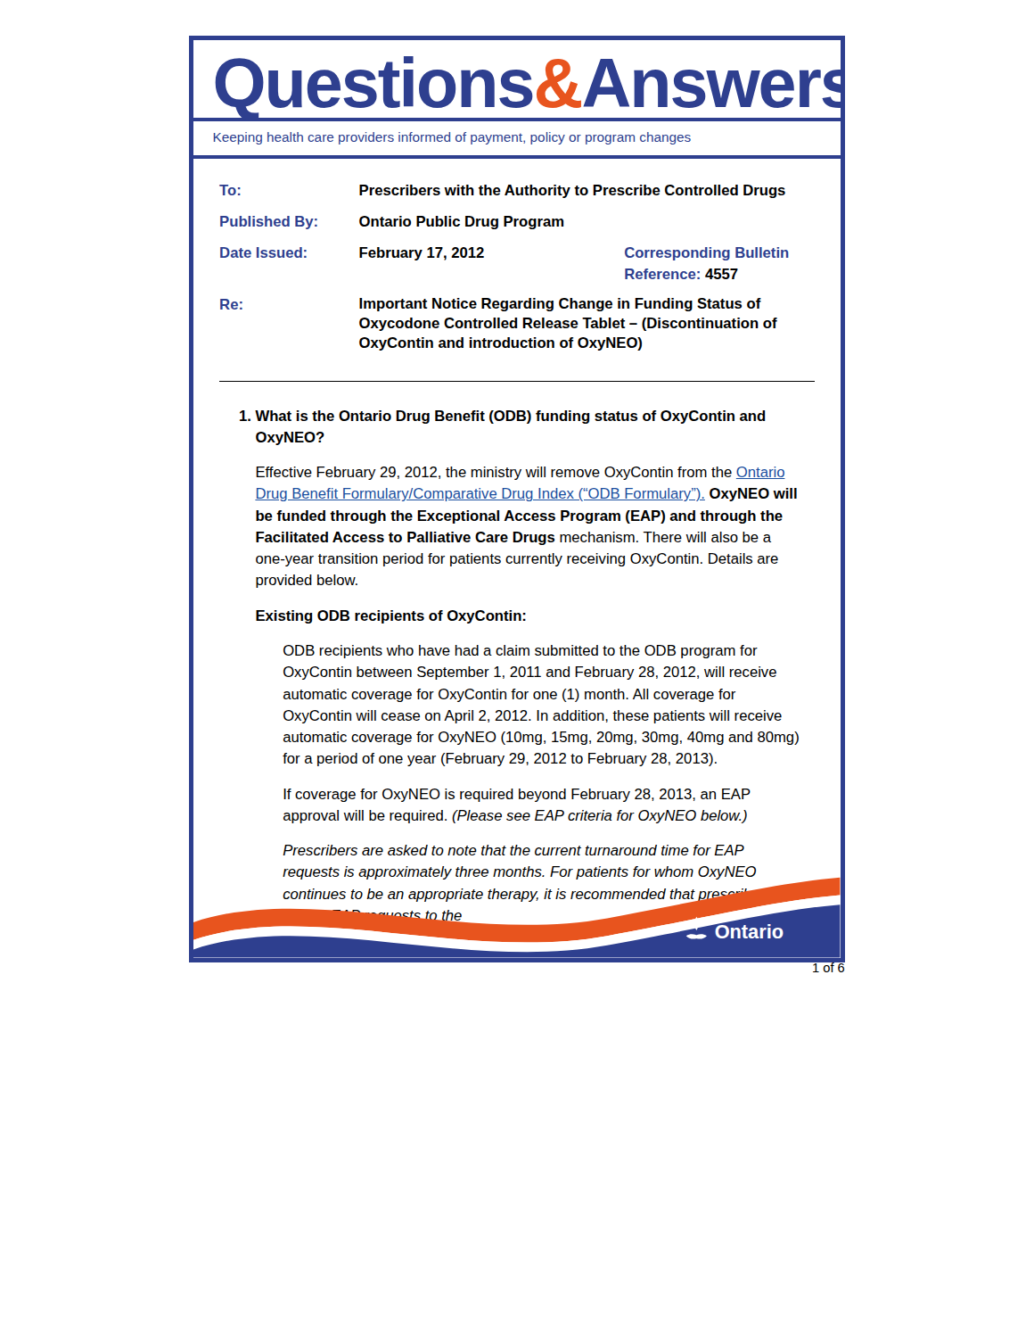Questions&Answers
Keeping health care providers informed of payment, policy or program changes
| To: | Prescribers with the Authority to Prescribe Controlled Drugs |
| Published By: | Ontario Public Drug Program |
| Date Issued: | February 17, 2012 | Corresponding Bulletin Reference: 4557 |
| Re: | Important Notice Regarding Change in Funding Status of Oxycodone Controlled Release Tablet – (Discontinuation of OxyContin and introduction of OxyNEO) |
What is the Ontario Drug Benefit (ODB) funding status of OxyContin and OxyNEO?
Effective February 29, 2012, the ministry will remove OxyContin from the Ontario Drug Benefit Formulary/Comparative Drug Index (“ODB Formulary”). OxyNEO will be funded through the Exceptional Access Program (EAP) and through the Facilitated Access to Palliative Care Drugs mechanism. There will also be a one-year transition period for patients currently receiving OxyContin. Details are provided below.
Existing ODB recipients of OxyContin:
ODB recipients who have had a claim submitted to the ODB program for OxyContin between September 1, 2011 and February 28, 2012, will receive automatic coverage for OxyContin for one (1) month. All coverage for OxyContin will cease on April 2, 2012. In addition, these patients will receive automatic coverage for OxyNEO (10mg, 15mg, 20mg, 30mg, 40mg and 80mg) for a period of one year (February 29, 2012 to February 28, 2013).
If coverage for OxyNEO is required beyond February 28, 2013, an EAP approval will be required. (Please see EAP criteria for OxyNEO below.)
Prescribers are asked to note that the current turnaround time for EAP requests is approximately three months. For patients for whom OxyNEO continues to be an appropriate therapy, it is recommended that prescribers submit EAP requests to the
Ontario
1 of 6